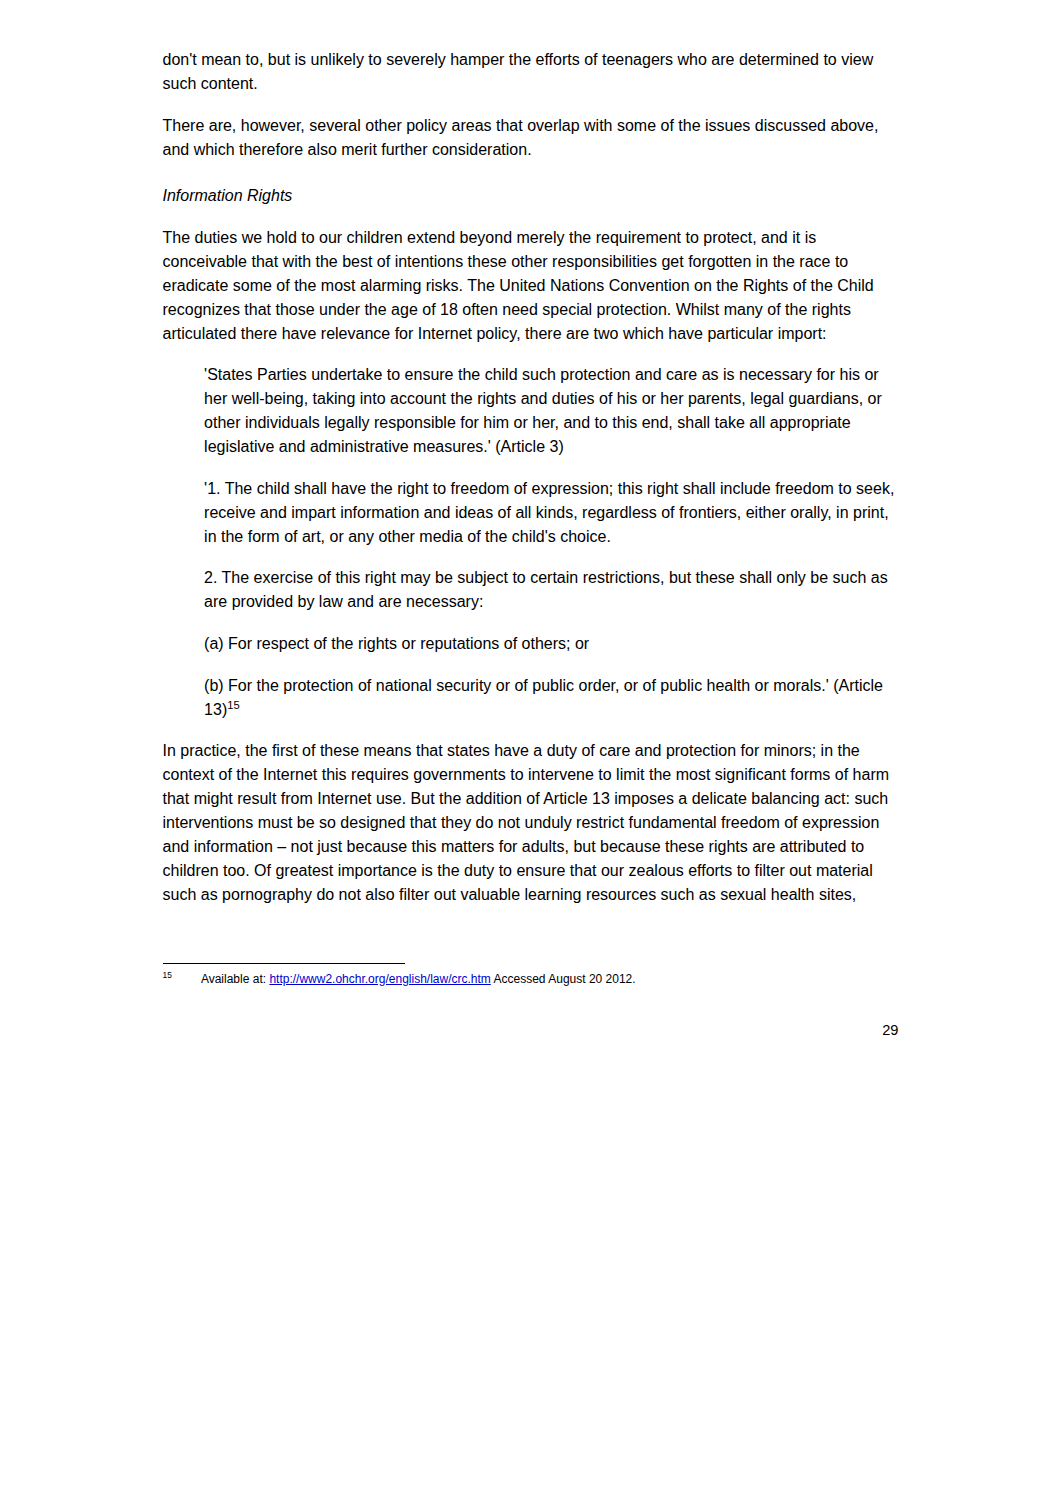don't mean to, but is unlikely to severely hamper the efforts of teenagers who are determined to view such content.
There are, however, several other policy areas that overlap with some of the issues discussed above, and which therefore also merit further consideration.
Information Rights
The duties we hold to our children extend beyond merely the requirement to protect, and it is conceivable that with the best of intentions these other responsibilities get forgotten in the race to eradicate some of the most alarming risks. The United Nations Convention on the Rights of the Child recognizes that those under the age of 18 often need special protection. Whilst many of the rights articulated there have relevance for Internet policy, there are two which have particular import:
'States Parties undertake to ensure the child such protection and care as is necessary for his or her well-being, taking into account the rights and duties of his or her parents, legal guardians, or other individuals legally responsible for him or her, and to this end, shall take all appropriate legislative and administrative measures.' (Article 3)
'1. The child shall have the right to freedom of expression; this right shall include freedom to seek, receive and impart information and ideas of all kinds, regardless of frontiers, either orally, in print, in the form of art, or any other media of the child's choice.
2. The exercise of this right may be subject to certain restrictions, but these shall only be such as are provided by law and are necessary:
(a) For respect of the rights or reputations of others; or
(b) For the protection of national security or of public order, or of public health or morals.' (Article 13)15
In practice, the first of these means that states have a duty of care and protection for minors; in the context of the Internet this requires governments to intervene to limit the most significant forms of harm that might result from Internet use. But the addition of Article 13 imposes a delicate balancing act: such interventions must be so designed that they do not unduly restrict fundamental freedom of expression and information – not just because this matters for adults, but because these rights are attributed to children too. Of greatest importance is the duty to ensure that our zealous efforts to filter out material such as pornography do not also filter out valuable learning resources such as sexual health sites,
15 Available at: http://www2.ohchr.org/english/law/crc.htm Accessed August 20 2012.
29